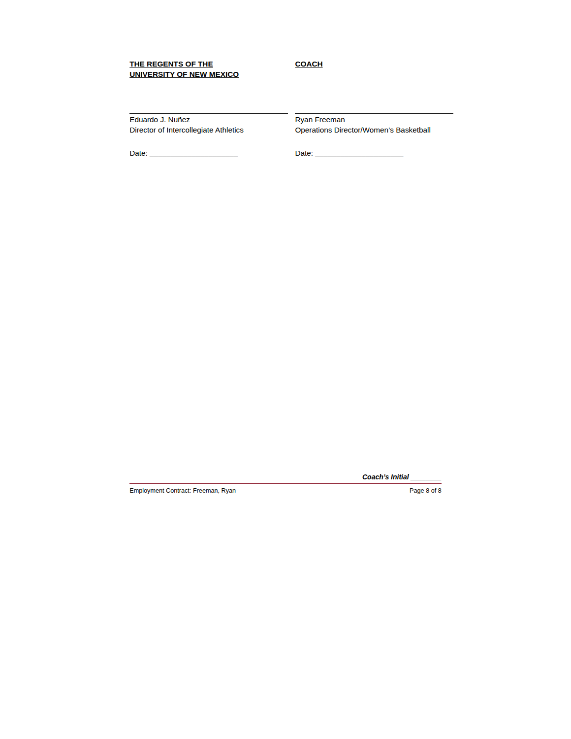| THE REGENTS OF THE UNIVERSITY OF NEW MEXICO | | COACH |
| Eduardo J. Nuñez Director of Intercollegiate Athletics Date: _____________________ | | Ryan Freeman Operations Director/Women’s Basketball Date: _____________________ |
Coach’s Initial ________
Employment Contract: Freeman, Ryan Page 8 of 8